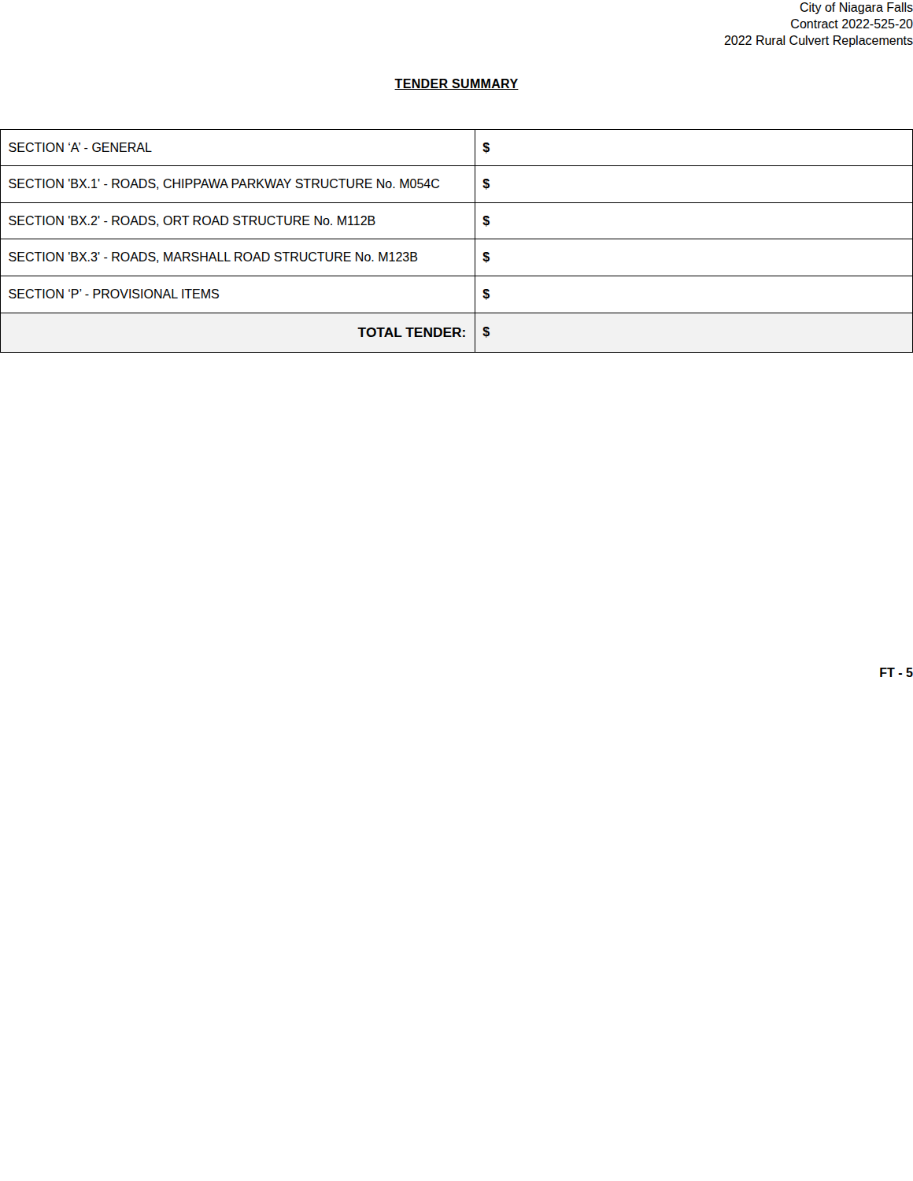City of Niagara Falls
Contract 2022-525-20
2022 Rural Culvert Replacements
TENDER SUMMARY
| SECTION ‘A’ - GENERAL | $ |
| SECTION 'BX.1' - ROADS, CHIPPAWA PARKWAY STRUCTURE No. M054C | $ |
| SECTION 'BX.2' - ROADS, ORT ROAD STRUCTURE No. M112B | $ |
| SECTION 'BX.3' - ROADS, MARSHALL ROAD STRUCTURE No. M123B | $ |
| SECTION ‘P’ - PROVISIONAL ITEMS | $ |
| TOTAL TENDER: | $ |
FT - 5